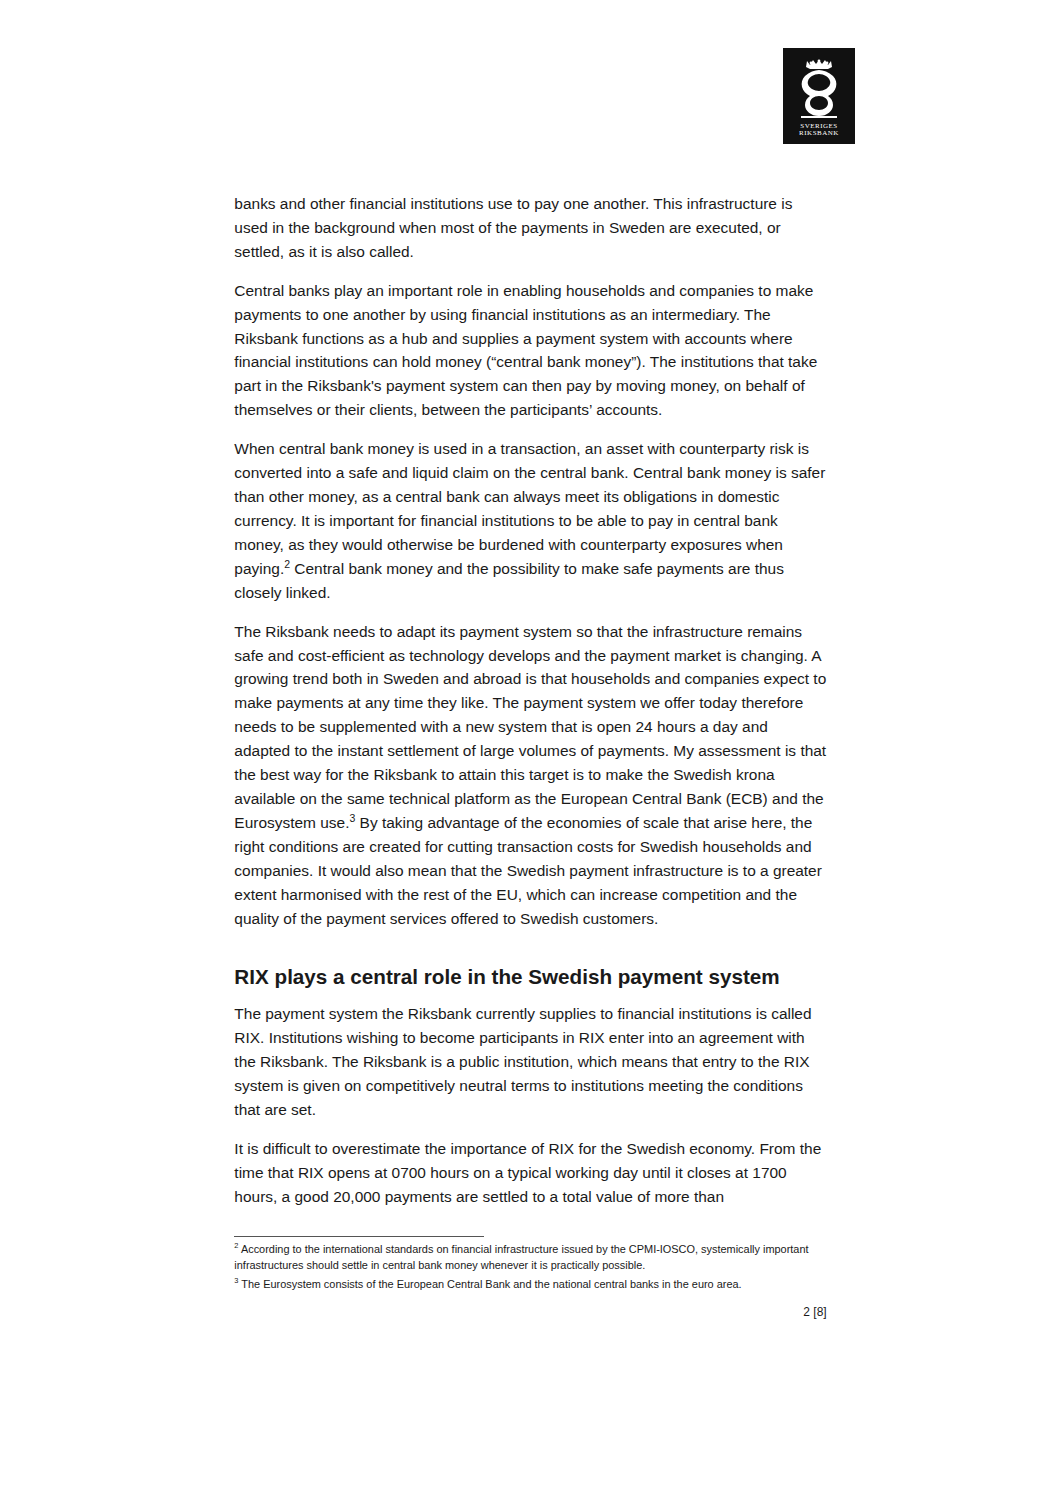SVERIGES RIKSBANK
banks and other financial institutions use to pay one another. This infrastructure is used in the background when most of the payments in Sweden are executed, or settled, as it is also called.
Central banks play an important role in enabling households and companies to make payments to one another by using financial institutions as an intermediary. The Riksbank functions as a hub and supplies a payment system with accounts where financial institutions can hold money (“central bank money”). The institutions that take part in the Riksbank's payment system can then pay by moving money, on behalf of themselves or their clients, between the participants’ accounts.
When central bank money is used in a transaction, an asset with counterparty risk is converted into a safe and liquid claim on the central bank. Central bank money is safer than other money, as a central bank can always meet its obligations in domestic currency. It is important for financial institutions to be able to pay in central bank money, as they would otherwise be burdened with counterparty exposures when paying.2 Central bank money and the possibility to make safe payments are thus closely linked.
The Riksbank needs to adapt its payment system so that the infrastructure remains safe and cost-efficient as technology develops and the payment market is changing. A growing trend both in Sweden and abroad is that households and companies expect to make payments at any time they like. The payment system we offer today therefore needs to be supplemented with a new system that is open 24 hours a day and adapted to the instant settlement of large volumes of payments. My assessment is that the best way for the Riksbank to attain this target is to make the Swedish krona available on the same technical platform as the European Central Bank (ECB) and the Eurosystem use.3 By taking advantage of the economies of scale that arise here, the right conditions are created for cutting transaction costs for Swedish households and companies. It would also mean that the Swedish payment infrastructure is to a greater extent harmonised with the rest of the EU, which can increase competition and the quality of the payment services offered to Swedish customers.
RIX plays a central role in the Swedish payment system
The payment system the Riksbank currently supplies to financial institutions is called RIX. Institutions wishing to become participants in RIX enter into an agreement with the Riksbank. The Riksbank is a public institution, which means that entry to the RIX system is given on competitively neutral terms to institutions meeting the conditions that are set.
It is difficult to overestimate the importance of RIX for the Swedish economy. From the time that RIX opens at 0700 hours on a typical working day until it closes at 1700 hours, a good 20,000 payments are settled to a total value of more than
2 According to the international standards on financial infrastructure issued by the CPMI-IOSCO, systemically important infrastructures should settle in central bank money whenever it is practically possible.
3 The Eurosystem consists of the European Central Bank and the national central banks in the euro area.
2 [8]